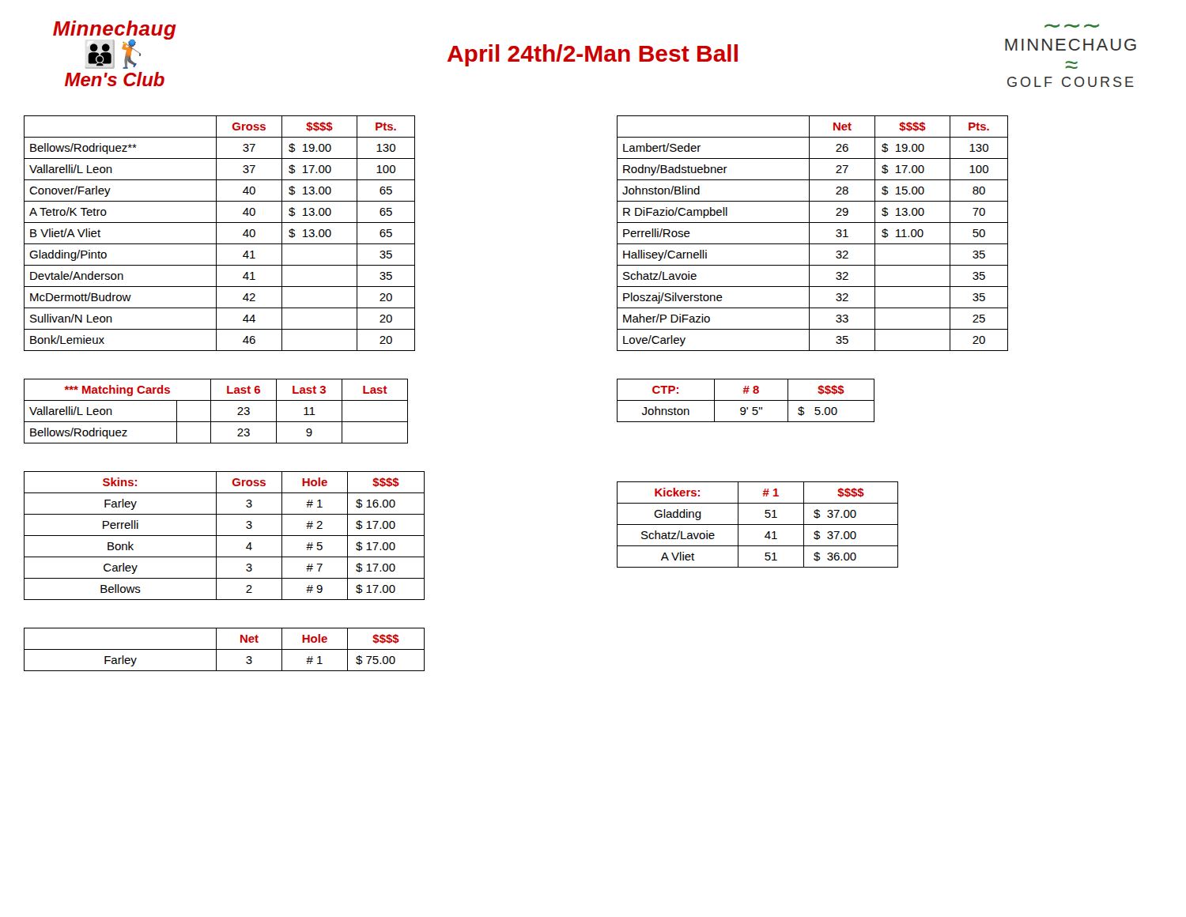Minnechaug
👪🏌
Men's Club
April 24th/2-Man Best Ball
∼∼∼
MINNECHAUG
≈
GOLF COURSE
| | Gross | $$$$ | Pts. |
| Bellows/Rodriquez** | 37 | $ 19.00 | 130 |
| Vallarelli/L Leon | 37 | $ 17.00 | 100 |
| Conover/Farley | 40 | $ 13.00 | 65 |
| A Tetro/K Tetro | 40 | $ 13.00 | 65 |
| B Vliet/A Vliet | 40 | $ 13.00 | 65 |
| Gladding/Pinto | 41 | | 35 |
| Devtale/Anderson | 41 | | 35 |
| McDermott/Budrow | 42 | | 20 |
| Sullivan/N Leon | 44 | | 20 |
| Bonk/Lemieux | 46 | | 20 |
| *** Matching Cards | Last 6 | Last 3 | Last |
| --- | --- | --- | --- |
| Vallarelli/L Leon | | 23 | 11 | |
| Bellows/Rodriquez | | 23 | 9 | |
| Skins: | Gross | Hole | $$$$ |
| --- | --- | --- | --- |
| Farley | 3 | # 1 | $ 16.00 |
| Perrelli | 3 | # 2 | $ 17.00 |
| Bonk | 4 | # 5 | $ 17.00 |
| Carley | 3 | # 7 | $ 17.00 |
| Bellows | 2 | # 9 | $ 17.00 |
| | Net | Hole | $$$$ |
| Farley | 3 | # 1 | $ 75.00 |
| | Net | $$$$ | Pts. |
| Lambert/Seder | 26 | $ 19.00 | 130 |
| Rodny/Badstuebner | 27 | $ 17.00 | 100 |
| Johnston/Blind | 28 | $ 15.00 | 80 |
| R DiFazio/Campbell | 29 | $ 13.00 | 70 |
| Perrelli/Rose | 31 | $ 11.00 | 50 |
| Hallisey/Carnelli | 32 | | 35 |
| Schatz/Lavoie | 32 | | 35 |
| Ploszaj/Silverstone | 32 | | 35 |
| Maher/P DiFazio | 33 | | 25 |
| Love/Carley | 35 | | 20 |
| CTP: | # 8 | $$$$ |
| --- | --- | --- |
| Johnston | 9' 5" | $ 5.00 |
| Kickers: | # 1 | $$$$ |
| --- | --- | --- |
| Gladding | 51 | $ 37.00 |
| Schatz/Lavoie | 41 | $ 37.00 |
| A Vliet | 51 | $ 36.00 |